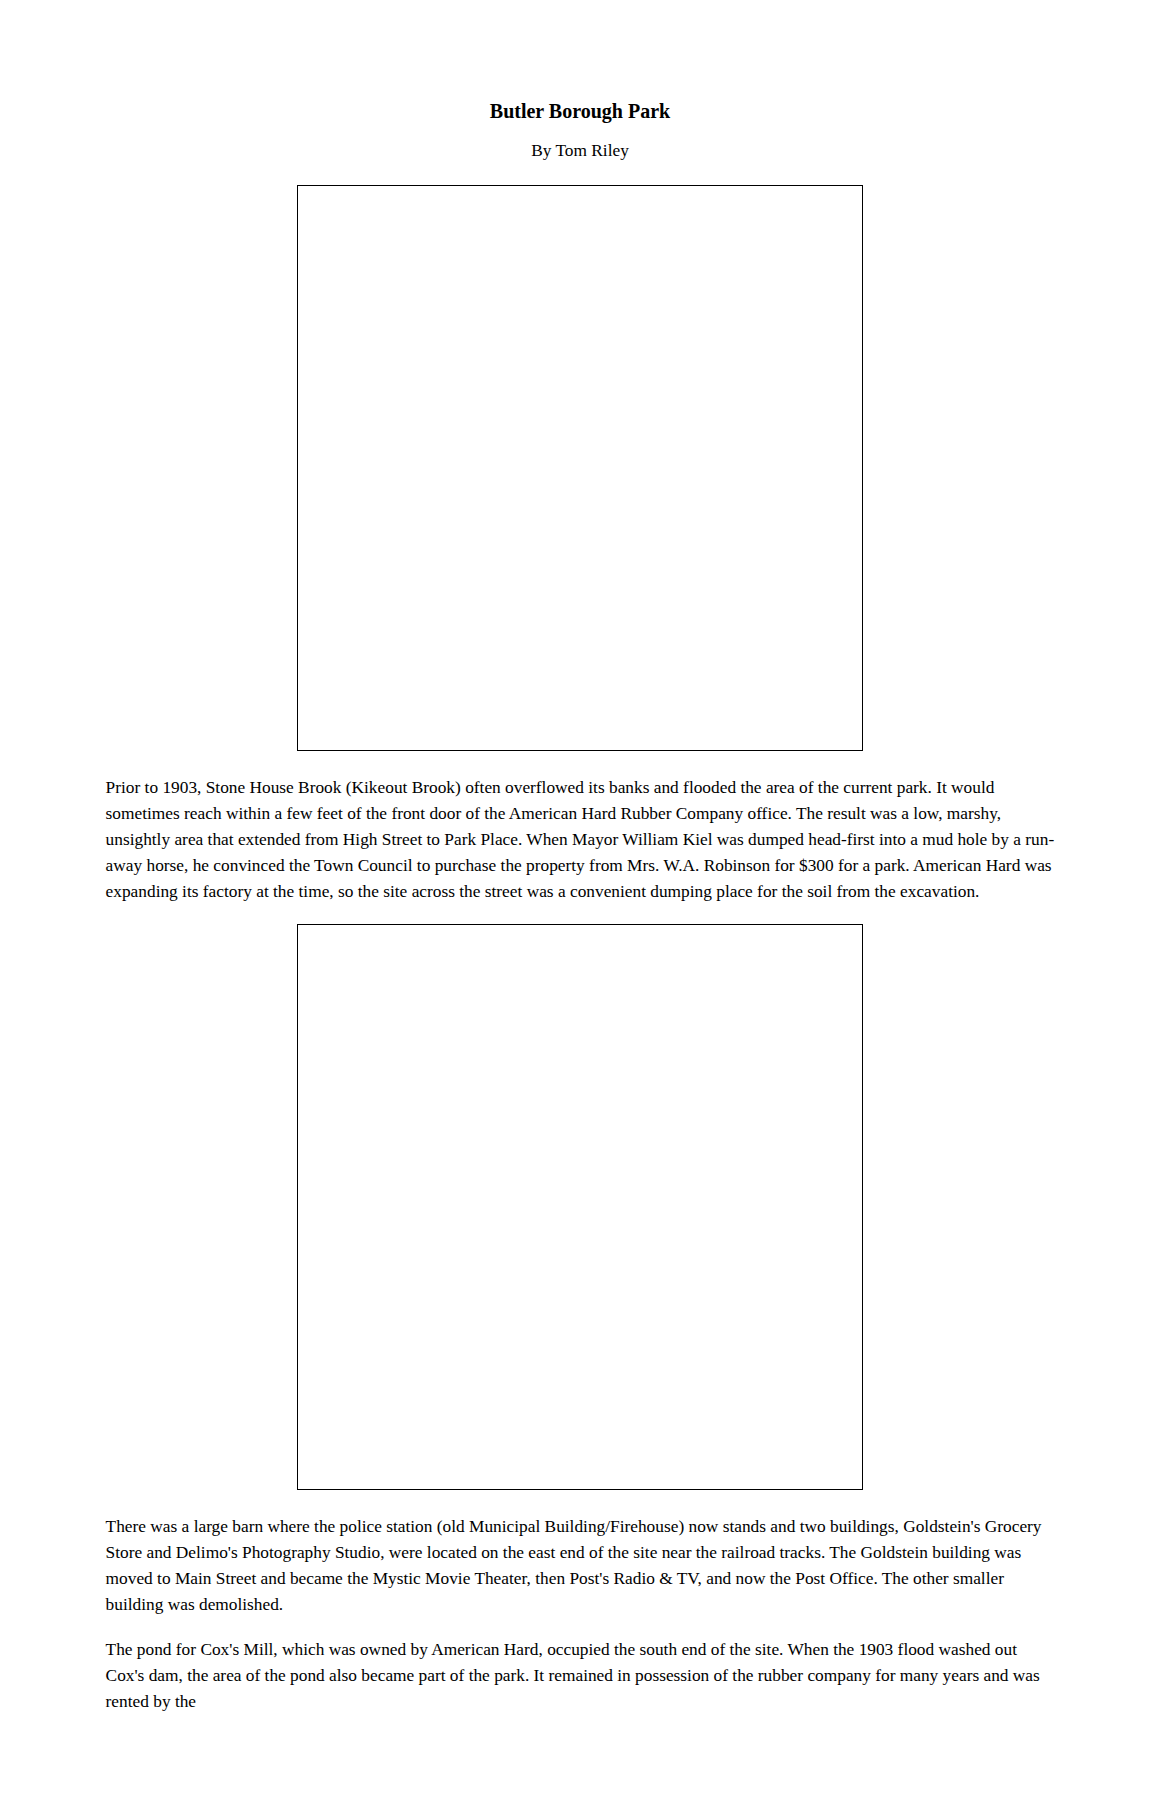Butler Borough Park
By Tom Riley
Prior to 1903, Stone House Brook (Kikeout Brook) often overflowed its banks and flooded the area of the current park. It would sometimes reach within a few feet of the front door of the American Hard Rubber Company office. The result was a low, marshy, unsightly area that extended from High Street to Park Place. When Mayor William Kiel was dumped head-first into a mud hole by a run-away horse, he convinced the Town Council to purchase the property from Mrs. W.A. Robinson for $300 for a park. American Hard was expanding its factory at the time, so the site across the street was a convenient dumping place for the soil from the excavation.
There was a large barn where the police station (old Municipal Building/Firehouse) now stands and two buildings, Goldstein's Grocery Store and Delimo's Photography Studio, were located on the east end of the site near the railroad tracks. The Goldstein building was moved to Main Street and became the Mystic Movie Theater, then Post's Radio & TV, and now the Post Office. The other smaller building was demolished.
The pond for Cox's Mill, which was owned by American Hard, occupied the south end of the site. When the 1903 flood washed out Cox's dam, the area of the pond also became part of the park. It remained in possession of the rubber company for many years and was rented by the